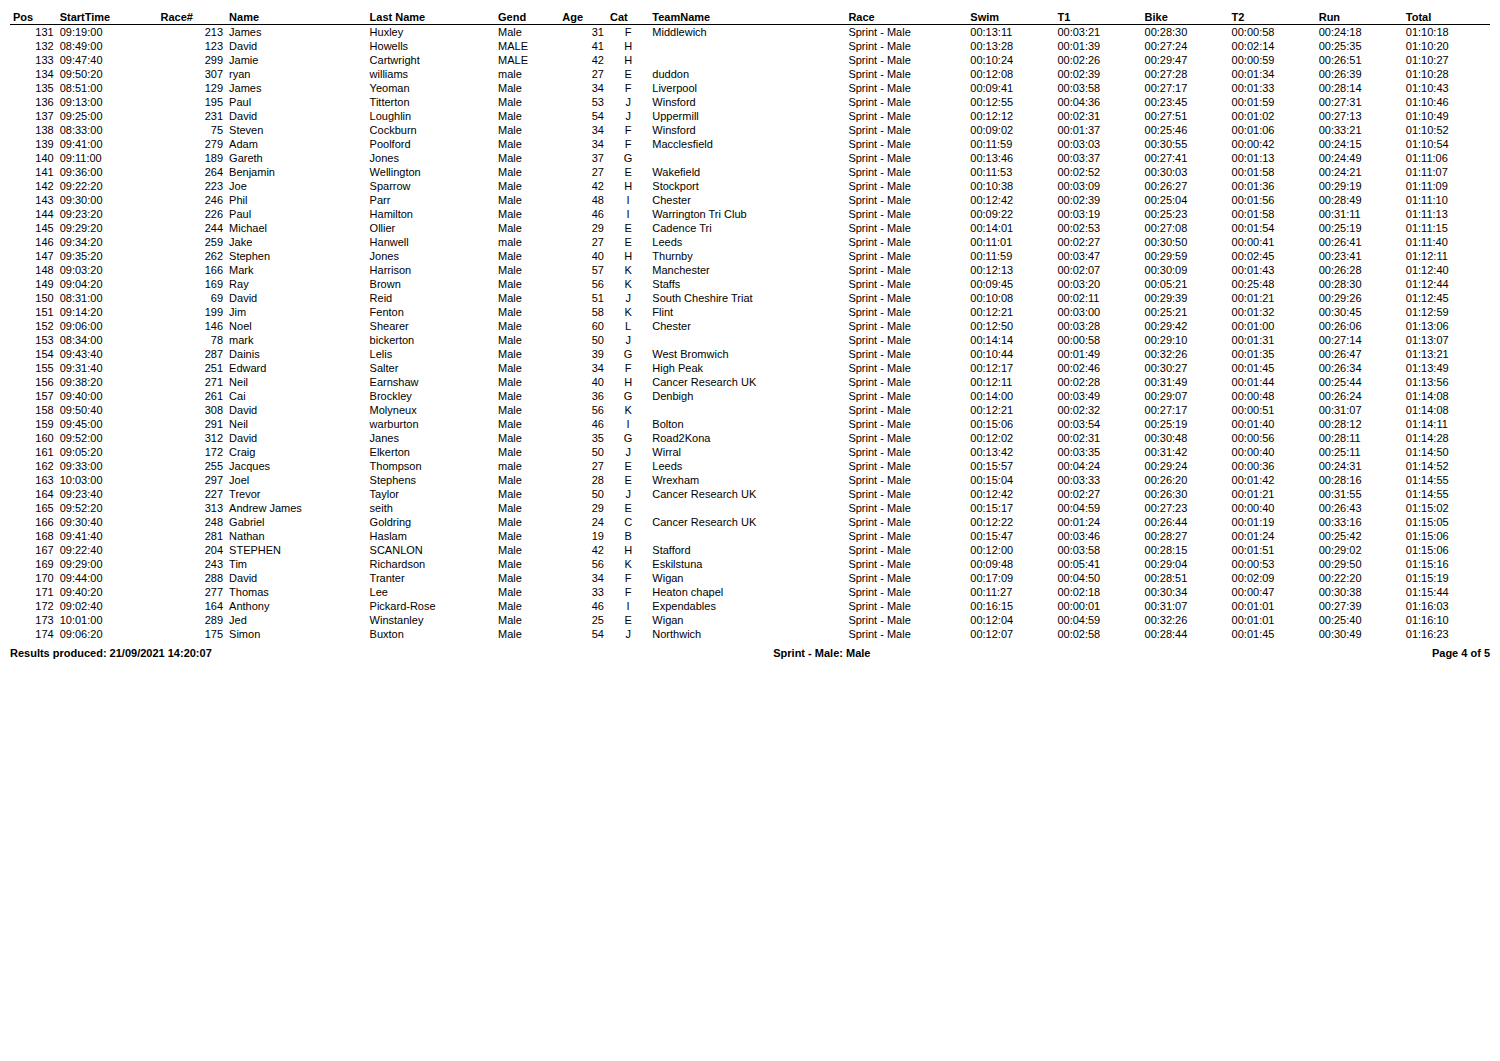| Pos | StartTime | Race# | Name | Last Name | Gend | Age | Cat | TeamName | Race | Swim | T1 | Bike | T2 | Run | Total |
| --- | --- | --- | --- | --- | --- | --- | --- | --- | --- | --- | --- | --- | --- | --- | --- |
| 131 | 09:19:00 | 213 | James | Huxley | Male | 31 | F | Middlewich | Sprint - Male | 00:13:11 | 00:03:21 | 00:28:30 | 00:00:58 | 00:24:18 | 01:10:18 |
| 132 | 08:49:00 | 123 | David | Howells | MALE | 41 | H | | Sprint - Male | 00:13:28 | 00:01:39 | 00:27:24 | 00:02:14 | 00:25:35 | 01:10:20 |
| 133 | 09:47:40 | 299 | Jamie | Cartwright | MALE | 42 | H | | Sprint - Male | 00:10:24 | 00:02:26 | 00:29:47 | 00:00:59 | 00:26:51 | 01:10:27 |
| 134 | 09:50:20 | 307 | ryan | williams | male | 27 | E | duddon | Sprint - Male | 00:12:08 | 00:02:39 | 00:27:28 | 00:01:34 | 00:26:39 | 01:10:28 |
| 135 | 08:51:00 | 129 | James | Yeoman | Male | 34 | F | Liverpool | Sprint - Male | 00:09:41 | 00:03:58 | 00:27:17 | 00:01:33 | 00:28:14 | 01:10:43 |
| 136 | 09:13:00 | 195 | Paul | Titterton | Male | 53 | J | Winsford | Sprint - Male | 00:12:55 | 00:04:36 | 00:23:45 | 00:01:59 | 00:27:31 | 01:10:46 |
| 137 | 09:25:00 | 231 | David | Loughlin | Male | 54 | J | Uppermill | Sprint - Male | 00:12:12 | 00:02:31 | 00:27:51 | 00:01:02 | 00:27:13 | 01:10:49 |
| 138 | 08:33:00 | 75 | Steven | Cockburn | Male | 34 | F | Winsford | Sprint - Male | 00:09:02 | 00:01:37 | 00:25:46 | 00:01:06 | 00:33:21 | 01:10:52 |
| 139 | 09:41:00 | 279 | Adam | Poolford | Male | 34 | F | Macclesfield | Sprint - Male | 00:11:59 | 00:03:03 | 00:30:55 | 00:00:42 | 00:24:15 | 01:10:54 |
| 140 | 09:11:00 | 189 | Gareth | Jones | Male | 37 | G | | Sprint - Male | 00:13:46 | 00:03:37 | 00:27:41 | 00:01:13 | 00:24:49 | 01:11:06 |
| 141 | 09:36:00 | 264 | Benjamin | Wellington | Male | 27 | E | Wakefield | Sprint - Male | 00:11:53 | 00:02:52 | 00:30:03 | 00:01:58 | 00:24:21 | 01:11:07 |
| 142 | 09:22:20 | 223 | Joe | Sparrow | Male | 42 | H | Stockport | Sprint - Male | 00:10:38 | 00:03:09 | 00:26:27 | 00:01:36 | 00:29:19 | 01:11:09 |
| 143 | 09:30:00 | 246 | Phil | Parr | Male | 48 | I | Chester | Sprint - Male | 00:12:42 | 00:02:39 | 00:25:04 | 00:01:56 | 00:28:49 | 01:11:10 |
| 144 | 09:23:20 | 226 | Paul | Hamilton | Male | 46 | I | Warrington Tri Club | Sprint - Male | 00:09:22 | 00:03:19 | 00:25:23 | 00:01:58 | 00:31:11 | 01:11:13 |
| 145 | 09:29:20 | 244 | Michael | Ollier | Male | 29 | E | Cadence Tri | Sprint - Male | 00:14:01 | 00:02:53 | 00:27:08 | 00:01:54 | 00:25:19 | 01:11:15 |
| 146 | 09:34:20 | 259 | Jake | Hanwell | male | 27 | E | Leeds | Sprint - Male | 00:11:01 | 00:02:27 | 00:30:50 | 00:00:41 | 00:26:41 | 01:11:40 |
| 147 | 09:35:20 | 262 | Stephen | Jones | Male | 40 | H | Thurnby | Sprint - Male | 00:11:59 | 00:03:47 | 00:29:59 | 00:02:45 | 00:23:41 | 01:12:11 |
| 148 | 09:03:20 | 166 | Mark | Harrison | Male | 57 | K | Manchester | Sprint - Male | 00:12:13 | 00:02:07 | 00:30:09 | 00:01:43 | 00:26:28 | 01:12:40 |
| 149 | 09:04:20 | 169 | Ray | Brown | Male | 56 | K | Staffs | Sprint - Male | 00:09:45 | 00:03:20 | 00:05:21 | 00:25:48 | 00:28:30 | 01:12:44 |
| 150 | 08:31:00 | 69 | David | Reid | Male | 51 | J | South Cheshire Triat | Sprint - Male | 00:10:08 | 00:02:11 | 00:29:39 | 00:01:21 | 00:29:26 | 01:12:45 |
| 151 | 09:14:20 | 199 | Jim | Fenton | Male | 58 | K | Flint | Sprint - Male | 00:12:21 | 00:03:00 | 00:25:21 | 00:01:32 | 00:30:45 | 01:12:59 |
| 152 | 09:06:00 | 146 | Noel | Shearer | Male | 60 | L | Chester | Sprint - Male | 00:12:50 | 00:03:28 | 00:29:42 | 00:01:00 | 00:26:06 | 01:13:06 |
| 153 | 08:34:00 | 78 | mark | bickerton | Male | 50 | J | | Sprint - Male | 00:14:14 | 00:00:58 | 00:29:10 | 00:01:31 | 00:27:14 | 01:13:07 |
| 154 | 09:43:40 | 287 | Dainis | Lelis | Male | 39 | G | West Bromwich | Sprint - Male | 00:10:44 | 00:01:49 | 00:32:26 | 00:01:35 | 00:26:47 | 01:13:21 |
| 155 | 09:31:40 | 251 | Edward | Salter | Male | 34 | F | High Peak | Sprint - Male | 00:12:17 | 00:02:46 | 00:30:27 | 00:01:45 | 00:26:34 | 01:13:49 |
| 156 | 09:38:20 | 271 | Neil | Earnshaw | Male | 40 | H | Cancer Research UK | Sprint - Male | 00:12:11 | 00:02:28 | 00:31:49 | 00:01:44 | 00:25:44 | 01:13:56 |
| 157 | 09:40:00 | 261 | Cai | Brockley | Male | 36 | G | Denbigh | Sprint - Male | 00:14:00 | 00:03:49 | 00:29:07 | 00:00:48 | 00:26:24 | 01:14:08 |
| 158 | 09:50:40 | 308 | David | Molyneux | Male | 56 | K | | Sprint - Male | 00:12:21 | 00:02:32 | 00:27:17 | 00:00:51 | 00:31:07 | 01:14:08 |
| 159 | 09:45:00 | 291 | Neil | warburton | Male | 46 | I | Bolton | Sprint - Male | 00:15:06 | 00:03:54 | 00:25:19 | 00:01:40 | 00:28:12 | 01:14:11 |
| 160 | 09:52:00 | 312 | David | Janes | Male | 35 | G | Road2Kona | Sprint - Male | 00:12:02 | 00:02:31 | 00:30:48 | 00:00:56 | 00:28:11 | 01:14:28 |
| 161 | 09:05:20 | 172 | Craig | Elkerton | Male | 50 | J | Wirral | Sprint - Male | 00:13:42 | 00:03:35 | 00:31:42 | 00:00:40 | 00:25:11 | 01:14:50 |
| 162 | 09:33:00 | 255 | Jacques | Thompson | male | 27 | E | Leeds | Sprint - Male | 00:15:57 | 00:04:24 | 00:29:24 | 00:00:36 | 00:24:31 | 01:14:52 |
| 163 | 10:03:00 | 297 | Joel | Stephens | Male | 28 | E | Wrexham | Sprint - Male | 00:15:04 | 00:03:33 | 00:26:20 | 00:01:42 | 00:28:16 | 01:14:55 |
| 164 | 09:23:40 | 227 | Trevor | Taylor | Male | 50 | J | Cancer Research UK | Sprint - Male | 00:12:42 | 00:02:27 | 00:26:30 | 00:01:21 | 00:31:55 | 01:14:55 |
| 165 | 09:52:20 | 313 | Andrew James | seith | Male | 29 | E | | Sprint - Male | 00:15:17 | 00:04:59 | 00:27:23 | 00:00:40 | 00:26:43 | 01:15:02 |
| 166 | 09:30:40 | 248 | Gabriel | Goldring | Male | 24 | C | Cancer Research UK | Sprint - Male | 00:12:22 | 00:01:24 | 00:26:44 | 00:01:19 | 00:33:16 | 01:15:05 |
| 168 | 09:41:40 | 281 | Nathan | Haslam | Male | 19 | B | | Sprint - Male | 00:15:47 | 00:03:46 | 00:28:27 | 00:01:24 | 00:25:42 | 01:15:06 |
| 167 | 09:22:40 | 204 | STEPHEN | SCANLON | Male | 42 | H | Stafford | Sprint - Male | 00:12:00 | 00:03:58 | 00:28:15 | 00:01:51 | 00:29:02 | 01:15:06 |
| 169 | 09:29:00 | 243 | Tim | Richardson | Male | 56 | K | Eskilstuna | Sprint - Male | 00:09:48 | 00:05:41 | 00:29:04 | 00:00:53 | 00:29:50 | 01:15:16 |
| 170 | 09:44:00 | 288 | David | Tranter | Male | 34 | F | Wigan | Sprint - Male | 00:17:09 | 00:04:50 | 00:28:51 | 00:02:09 | 00:22:20 | 01:15:19 |
| 171 | 09:40:20 | 277 | Thomas | Lee | Male | 33 | F | Heaton chapel | Sprint - Male | 00:11:27 | 00:02:18 | 00:30:34 | 00:00:47 | 00:30:38 | 01:15:44 |
| 172 | 09:02:40 | 164 | Anthony | Pickard-Rose | Male | 46 | I | Expendables | Sprint - Male | 00:16:15 | 00:00:01 | 00:31:07 | 00:01:01 | 00:27:39 | 01:16:03 |
| 173 | 10:01:00 | 289 | Jed | Winstanley | Male | 25 | E | Wigan | Sprint - Male | 00:12:04 | 00:04:59 | 00:32:26 | 00:01:01 | 00:25:40 | 01:16:10 |
| 174 | 09:06:20 | 175 | Simon | Buxton | Male | 54 | J | Northwich | Sprint - Male | 00:12:07 | 00:02:58 | 00:28:44 | 00:01:45 | 00:30:49 | 01:16:23 |
Results produced: 21/09/2021 14:20:07
Sprint - Male: Male
Page 4 of 5